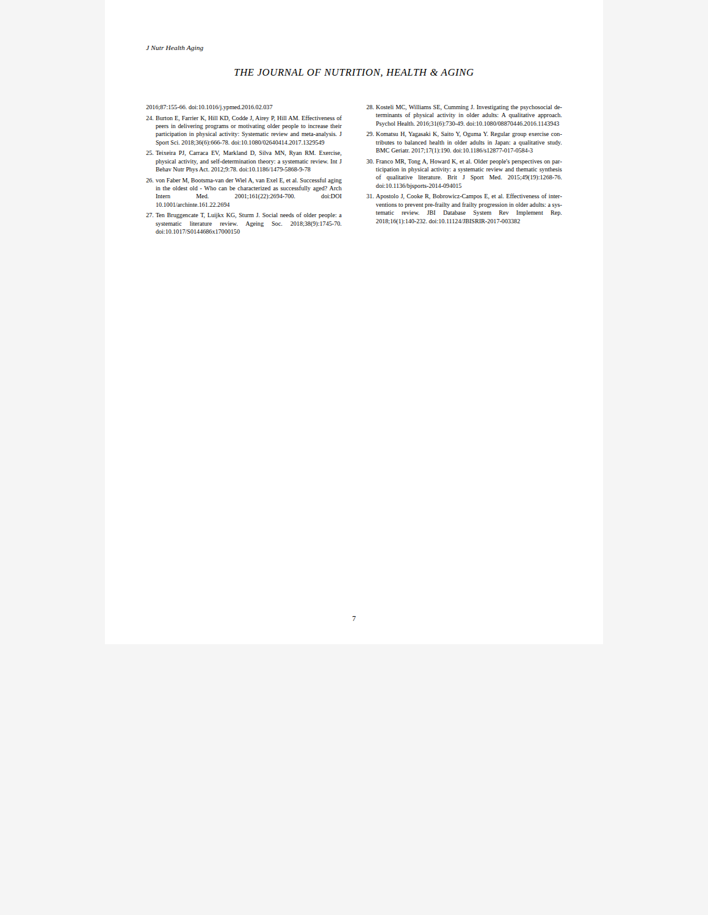J Nutr Health Aging
The Journal of Nutrition, Health & Aging
2016;87:155-66. doi:10.1016/j.ypmed.2016.02.037
24. Burton E, Farrier K, Hill KD, Codde J, Airey P, Hill AM. Effectiveness of peers in delivering programs or motivating older people to increase their participation in physical activity: Systematic review and meta-analysis. J Sport Sci. 2018;36(6):666-78. doi:10.1080/02640414.2017.1329549
25. Teixeira PJ, Carraca EV, Markland D, Silva MN, Ryan RM. Exercise, physical activity, and self-determination theory: a systematic review. Int J Behav Nutr Phys Act. 2012;9:78. doi:10.1186/1479-5868-9-78
26. von Faber M, Bootsma-van der Wiel A, van Exel E, et al. Successful aging in the oldest old - Who can be characterized as successfully aged? Arch Intern Med. 2001;161(22):2694-700. doi:DOI 10.1001/archinte.161.22.2694
27. Ten Bruggencate T, Luijkx KG, Sturm J. Social needs of older people: a systematic literature review. Ageing Soc. 2018;38(9):1745-70. doi:10.1017/S0144686x17000150
28. Kosteli MC, Williams SE, Cumming J. Investigating the psychosocial determinants of physical activity in older adults: A qualitative approach. Psychol Health. 2016;31(6):730-49. doi:10.1080/08870446.2016.1143943
29. Komatsu H, Yagasaki K, Saito Y, Oguma Y. Regular group exercise contributes to balanced health in older adults in Japan: a qualitative study. BMC Geriatr. 2017;17(1):190. doi:10.1186/s12877-017-0584-3
30. Franco MR, Tong A, Howard K, et al. Older people's perspectives on participation in physical activity: a systematic review and thematic synthesis of qualitative literature. Brit J Sport Med. 2015;49(19):1268-76. doi:10.1136/bjsports-2014-094015
31. Apostolo J, Cooke R, Bobrowicz-Campos E, et al. Effectiveness of interventions to prevent pre-frailty and frailty progression in older adults: a systematic review. JBI Database System Rev Implement Rep. 2018;16(1):140-232. doi:10.11124/JBISRIR-2017-003382
7